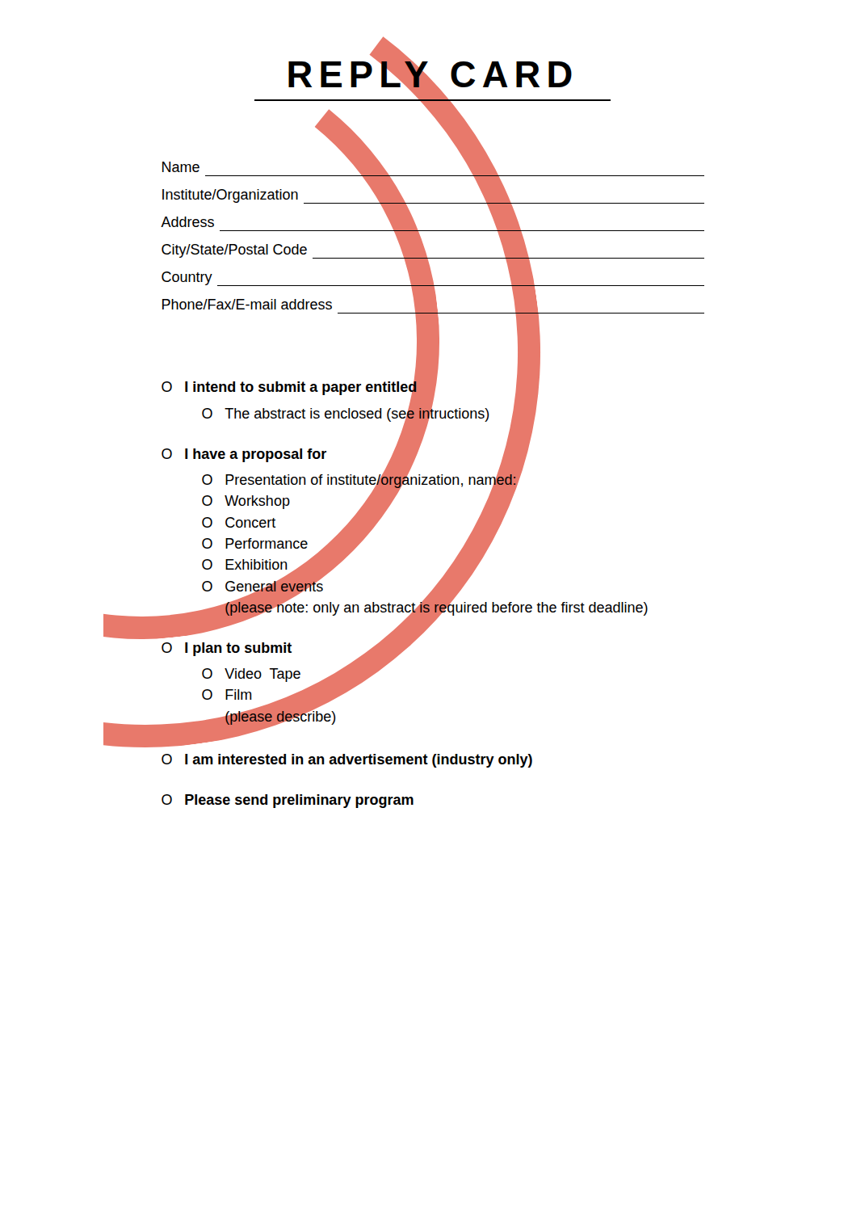REPLY CARD
Name
Institute/Organization
Address
City/State/Postal Code
Country
Phone/Fax/E-mail address
O I intend to submit a paper entitled
O The abstract is enclosed (see intructions)
O I have a proposal for
O Presentation of institute/organization, named:
O Workshop
O Concert
O Performance
O Exhibition
O General events
(please note: only an abstract is required before the first deadline)
O I plan to submit
O Video Tape
O Film
(please describe)
O I am interested in an advertisement (industry only)
O Please send preliminary program